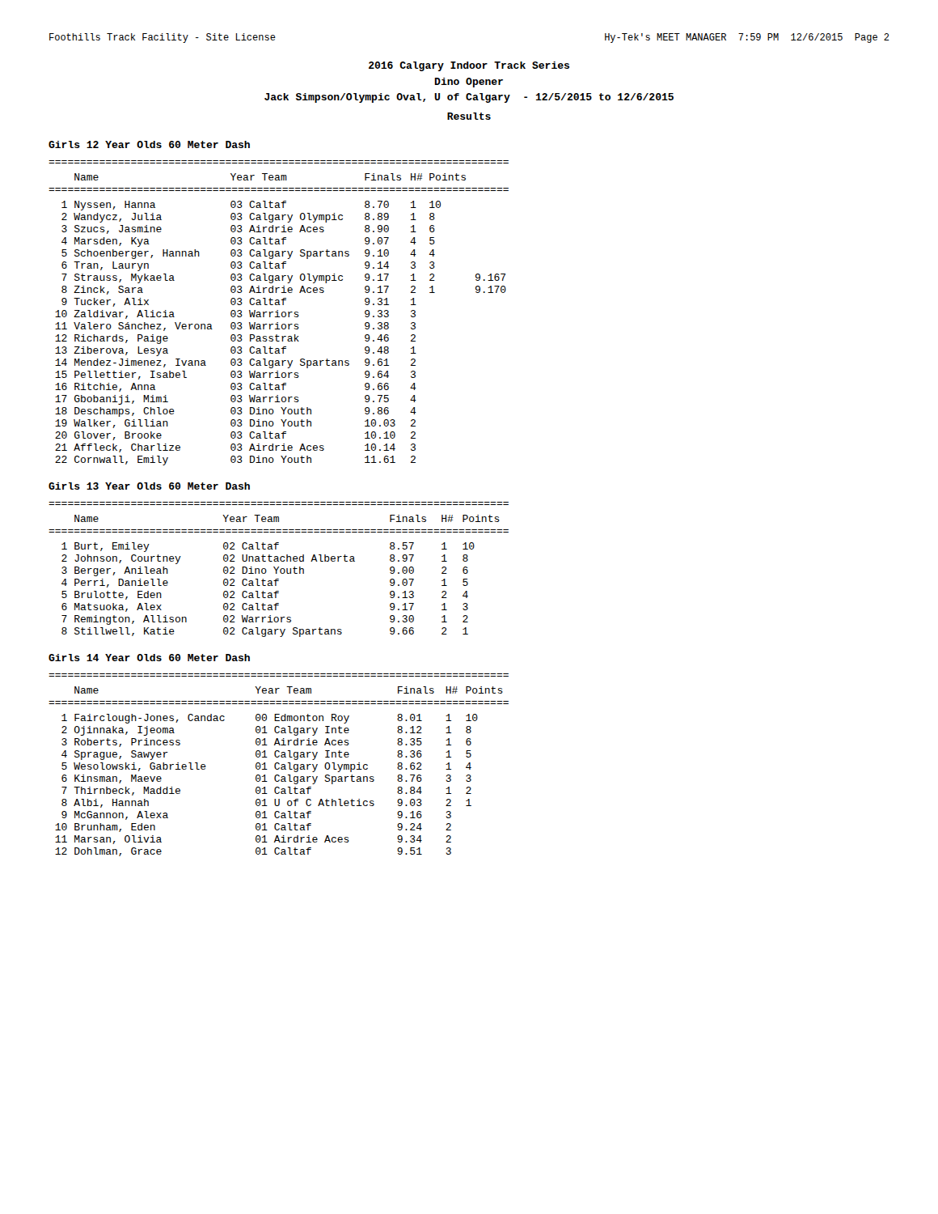Foothills Track Facility - Site License Hy-Tek's MEET MANAGER 7:59 PM 12/6/2015 Page 2
2016 Calgary Indoor Track Series Dino Opener Jack Simpson/Olympic Oval, U of Calgary - 12/5/2015 to 12/6/2015
Results
Girls 12 Year Olds 60 Meter Dash
=========================================================================
| Name | Year Team | Finals | H# | Points | |
| --- | --- | --- | --- | --- | --- |
| ========================================================================= |
| 1 Nyssen, Hanna | 03 Caltaf | 8.70 | 1 | 10 | |
| 2 Wandycz, Julia | 03 Calgary Olympic | 8.89 | 1 | 8 | |
| 3 Szucs, Jasmine | 03 Airdrie Aces | 8.90 | 1 | 6 | |
| 4 Marsden, Kya | 03 Caltaf | 9.07 | 4 | 5 | |
| 5 Schoenberger, Hannah | 03 Calgary Spartans | 9.10 | 4 | 4 | |
| 6 Tran, Lauryn | 03 Caltaf | 9.14 | 3 | 3 | |
| 7 Strauss, Mykaela | 03 Calgary Olympic | 9.17 | 1 | 2 | 9.167 |
| 8 Zinck, Sara | 03 Airdrie Aces | 9.17 | 2 | 1 | 9.170 |
| 9 Tucker, Alix | 03 Caltaf | 9.31 | 1 | | |
| 10 Zaldivar, Alicia | 03 Warriors | 9.33 | 3 | | |
| 11 Valero Sánchez, Verona | 03 Warriors | 9.38 | 3 | | |
| 12 Richards, Paige | 03 Passtrak | 9.46 | 2 | | |
| 13 Ziberova, Lesya | 03 Caltaf | 9.48 | 1 | | |
| 14 Mendez-Jimenez, Ivana | 03 Calgary Spartans | 9.61 | 2 | | |
| 15 Pellettier, Isabel | 03 Warriors | 9.64 | 3 | | |
| 16 Ritchie, Anna | 03 Caltaf | 9.66 | 4 | | |
| 17 Gbobaniji, Mimi | 03 Warriors | 9.75 | 4 | | |
| 18 Deschamps, Chloe | 03 Dino Youth | 9.86 | 4 | | |
| 19 Walker, Gillian | 03 Dino Youth | 10.03 | 2 | | |
| 20 Glover, Brooke | 03 Caltaf | 10.10 | 2 | | |
| 21 Affleck, Charlize | 03 Airdrie Aces | 10.14 | 3 | | |
| 22 Cornwall, Emily | 03 Dino Youth | 11.61 | 2 | | |
Girls 13 Year Olds 60 Meter Dash
=========================================================================
| Name | Year Team | Finals | H# | Points |
| --- | --- | --- | --- | --- |
| ========================================================================= |
| 1 Burt, Emiley | 02 Caltaf | 8.57 | 1 | 10 |
| 2 Johnson, Courtney | 02 Unattached Alberta | 8.97 | 1 | 8 |
| 3 Berger, Anileah | 02 Dino Youth | 9.00 | 2 | 6 |
| 4 Perri, Danielle | 02 Caltaf | 9.07 | 1 | 5 |
| 5 Brulotte, Eden | 02 Caltaf | 9.13 | 2 | 4 |
| 6 Matsuoka, Alex | 02 Caltaf | 9.17 | 1 | 3 |
| 7 Remington, Allison | 02 Warriors | 9.30 | 1 | 2 |
| 8 Stillwell, Katie | 02 Calgary Spartans | 9.66 | 2 | 1 |
Girls 14 Year Olds 60 Meter Dash
=========================================================================
| Name | Year Team | Finals | H# | Points |
| --- | --- | --- | --- | --- |
| ========================================================================= |
| 1 Fairclough-Jones, Candac | 00 Edmonton Roy | 8.01 | 1 | 10 |
| 2 Ojinnaka, Ijeoma | 01 Calgary Inte | 8.12 | 1 | 8 |
| 3 Roberts, Princess | 01 Airdrie Aces | 8.35 | 1 | 6 |
| 4 Sprague, Sawyer | 01 Calgary Inte | 8.36 | 1 | 5 |
| 5 Wesolowski, Gabrielle | 01 Calgary Olympic | 8.62 | 1 | 4 |
| 6 Kinsman, Maeve | 01 Calgary Spartans | 8.76 | 3 | 3 |
| 7 Thirnbeck, Maddie | 01 Caltaf | 8.84 | 1 | 2 |
| 8 Albi, Hannah | 01 U of C Athletics | 9.03 | 2 | 1 |
| 9 McGannon, Alexa | 01 Caltaf | 9.16 | 3 | |
| 10 Brunham, Eden | 01 Caltaf | 9.24 | 2 | |
| 11 Marsan, Olivia | 01 Airdrie Aces | 9.34 | 2 | |
| 12 Dohlman, Grace | 01 Caltaf | 9.51 | 3 | |